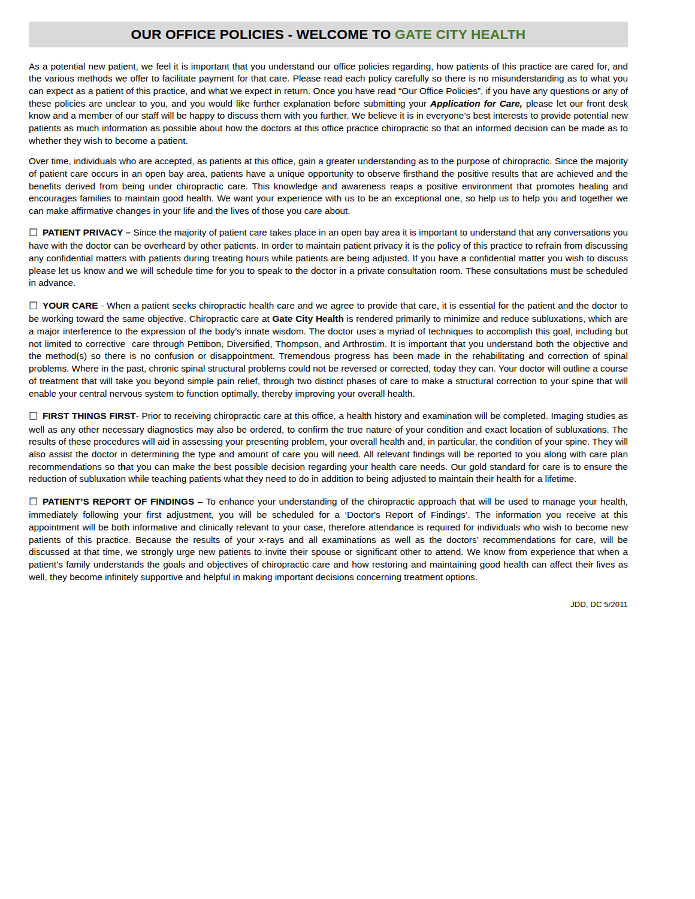OUR OFFICE POLICIES - WELCOME TO GATE CITY HEALTH
As a potential new patient, we feel it is important that you understand our office policies regarding, how patients of this practice are cared for, and the various methods we offer to facilitate payment for that care. Please read each policy carefully so there is no misunderstanding as to what you can expect as a patient of this practice, and what we expect in return. Once you have read “Our Office Policies”, if you have any questions or any of these policies are unclear to you, and you would like further explanation before submitting your Application for Care, please let our front desk know and a member of our staff will be happy to discuss them with you further. We believe it is in everyone’s best interests to provide potential new patients as much information as possible about how the doctors at this office practice chiropractic so that an informed decision can be made as to whether they wish to become a patient.
Over time, individuals who are accepted, as patients at this office, gain a greater understanding as to the purpose of chiropractic. Since the majority of patient care occurs in an open bay area, patients have a unique opportunity to observe firsthand the positive results that are achieved and the benefits derived from being under chiropractic care. This knowledge and awareness reaps a positive environment that promotes healing and encourages families to maintain good health. We want your experience with us to be an exceptional one, so help us to help you and together we can make affirmative changes in your life and the lives of those you care about.
PATIENT PRIVACY – Since the majority of patient care takes place in an open bay area it is important to understand that any conversations you have with the doctor can be overheard by other patients. In order to maintain patient privacy it is the policy of this practice to refrain from discussing any confidential matters with patients during treating hours while patients are being adjusted. If you have a confidential matter you wish to discuss please let us know and we will schedule time for you to speak to the doctor in a private consultation room. These consultations must be scheduled in advance.
YOUR CARE - When a patient seeks chiropractic health care and we agree to provide that care, it is essential for the patient and the doctor to be working toward the same objective. Chiropractic care at Gate City Health is rendered primarily to minimize and reduce subluxations, which are a major interference to the expression of the body’s innate wisdom. The doctor uses a myriad of techniques to accomplish this goal, including but not limited to corrective care through Pettibon, Diversified, Thompson, and Arthrostim. It is important that you understand both the objective and the method(s) so there is no confusion or disappointment. Tremendous progress has been made in the rehabilitating and correction of spinal problems. Where in the past, chronic spinal structural problems could not be reversed or corrected, today they can. Your doctor will outline a course of treatment that will take you beyond simple pain relief, through two distinct phases of care to make a structural correction to your spine that will enable your central nervous system to function optimally, thereby improving your overall health.
FIRST THINGS FIRST- Prior to receiving chiropractic care at this office, a health history and examination will be completed. Imaging studies as well as any other necessary diagnostics may also be ordered, to confirm the true nature of your condition and exact location of subluxations. The results of these procedures will aid in assessing your presenting problem, your overall health and, in particular, the condition of your spine. They will also assist the doctor in determining the type and amount of care you will need. All relevant findings will be reported to you along with care plan recommendations so that you can make the best possible decision regarding your health care needs. Our gold standard for care is to ensure the reduction of subluxation while teaching patients what they need to do in addition to being adjusted to maintain their health for a lifetime.
PATIENT’S REPORT OF FINDINGS – To enhance your understanding of the chiropractic approach that will be used to manage your health, immediately following your first adjustment, you will be scheduled for a ‘Doctor's Report of Findings’. The information you receive at this appointment will be both informative and clinically relevant to your case, therefore attendance is required for individuals who wish to become new patients of this practice. Because the results of your x-rays and all examinations as well as the doctors’ recommendations for care, will be discussed at that time, we strongly urge new patients to invite their spouse or significant other to attend. We know from experience that when a patient’s family understands the goals and objectives of chiropractic care and how restoring and maintaining good health can affect their lives as well, they become infinitely supportive and helpful in making important decisions concerning treatment options.
JDD, DC 5/2011